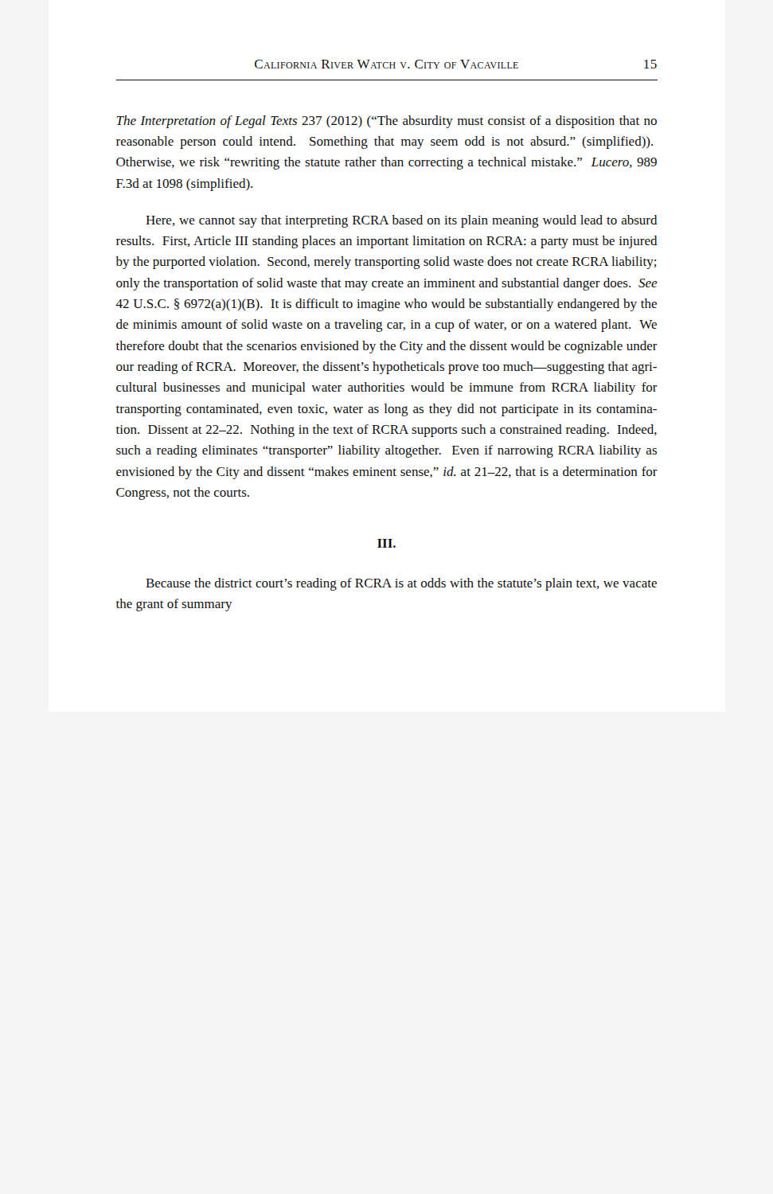California River Watch v. City of Vacaville 15
The Interpretation of Legal Texts 237 (2012) (“The absurdity must consist of a disposition that no reasonable person could intend. Something that may seem odd is not absurd.” (simplified)). Otherwise, we risk “rewriting the statute rather than correcting a technical mistake.” Lucero, 989 F.3d at 1098 (simplified).
Here, we cannot say that interpreting RCRA based on its plain meaning would lead to absurd results. First, Article III standing places an important limitation on RCRA: a party must be injured by the purported violation. Second, merely transporting solid waste does not create RCRA liability; only the transportation of solid waste that may create an imminent and substantial danger does. See 42 U.S.C. § 6972(a)(1)(B). It is difficult to imagine who would be substantially endangered by the de minimis amount of solid waste on a traveling car, in a cup of water, or on a watered plant. We therefore doubt that the scenarios envisioned by the City and the dissent would be cognizable under our reading of RCRA. Moreover, the dissent’s hypotheticals prove too much—suggesting that agricultural businesses and municipal water authorities would be immune from RCRA liability for transporting contaminated, even toxic, water as long as they did not participate in its contamination. Dissent at 22–22. Nothing in the text of RCRA supports such a constrained reading. Indeed, such a reading eliminates “transporter” liability altogether. Even if narrowing RCRA liability as envisioned by the City and dissent “makes eminent sense,” id. at 21–22, that is a determination for Congress, not the courts.
III.
Because the district court’s reading of RCRA is at odds with the statute’s plain text, we vacate the grant of summary